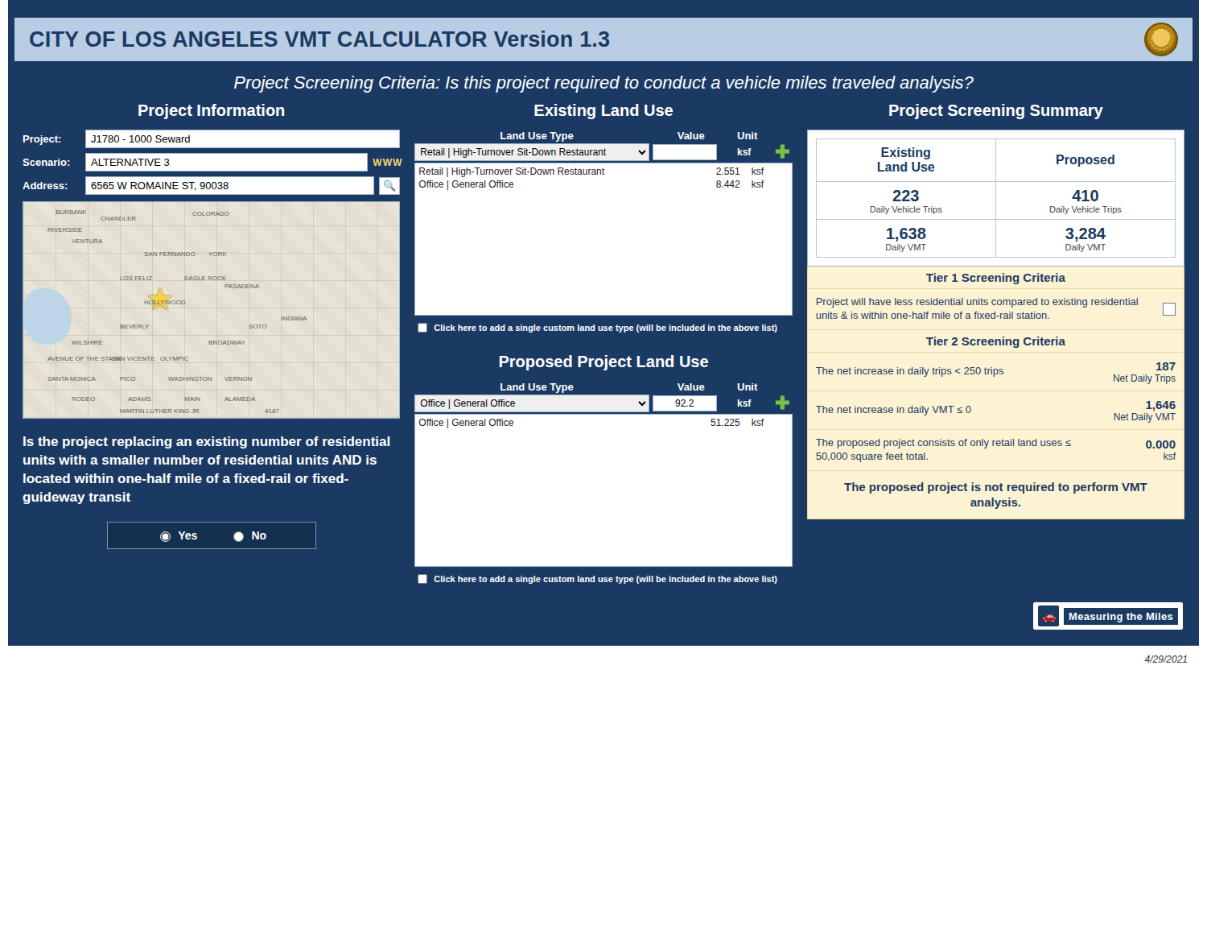CITY OF LOS ANGELES VMT CALCULATOR Version 1.3
Project Screening Criteria: Is this project required to conduct a vehicle miles traveled analysis?
Project Information
Project:
Scenario: WWW
Address:
🔍
BURBANK
CHANDLER
RIVERSIDE
VENTURA
COLORADO
SAN FERNANDO
YORK
LOS FELIZ
EAGLE ROCK
PASADENA
HOLLYWOOD
BEVERLY
WILSHIRE
AVENUE OF THE STARS
SAN VICENTE
OLYMPIC
BROADWAY
SOTO
INDIANA
SANTA MONICA
PICO
WASHINGTON
VERNON
RODEO
ADAMS
MAIN
ALAMEDA
MARTIN LUTHER KING JR
4187
Is the project replacing an existing number of residential units with a smaller number of residential units AND is located within one-half mile of a fixed-rail or fixed-guideway transit
Yes No
Existing Land Use
Land Use Type
Value
Unit
Retail | High-Turnover Sit-Down Restaurant Office | General Office
ksf
✚
| Retail / High-Turnover Sit-Down Restaurant | 2.551 | ksf |
| Office / General Office | 8.442 | ksf |
Click here to add a single custom land use type (will be included in the above list)
Proposed Project Land Use
Land Use Type
Value
Unit
Office | General Office Retail | High-Turnover Sit-Down Restaurant
ksf
✚
| Office / General Office | 51.225 | ksf |
Click here to add a single custom land use type (will be included in the above list)
Project Screening Summary
| Existing Land Use | Proposed |
| --- | --- |
| 223 Daily Vehicle Trips | 410 Daily Vehicle Trips |
| 1,638 Daily VMT | 3,284 Daily VMT |
Tier 1 Screening Criteria
Project will have less residential units compared to existing residential units & is within one-half mile of a fixed-rail station.
Tier 2 Screening Criteria
The net increase in daily trips < 250 trips
187 Net Daily Trips
The net increase in daily VMT ≤ 0
1,646 Net Daily VMT
The proposed project consists of only retail land uses ≤ 50,000 square feet total.
0.000ksf
The proposed project is not required to perform VMT analysis.
🚗
Measuring the Miles
4/29/2021